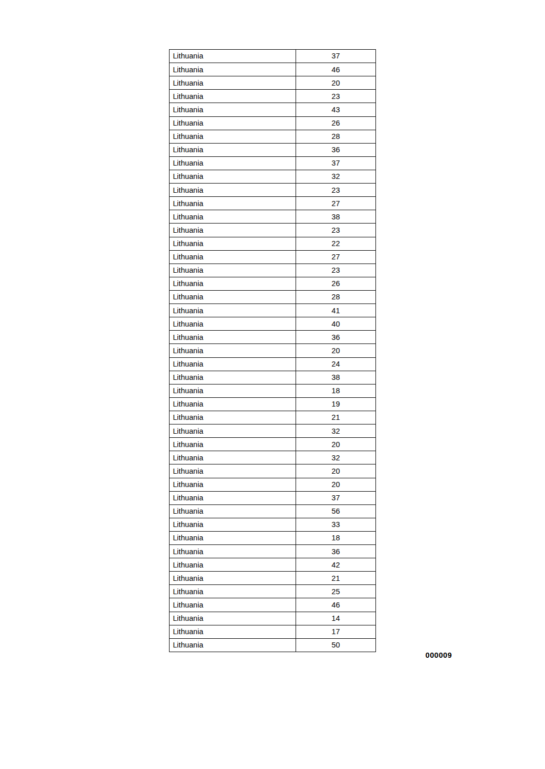| Lithuania | 37 |
| Lithuania | 46 |
| Lithuania | 20 |
| Lithuania | 23 |
| Lithuania | 43 |
| Lithuania | 26 |
| Lithuania | 28 |
| Lithuania | 36 |
| Lithuania | 37 |
| Lithuania | 32 |
| Lithuania | 23 |
| Lithuania | 27 |
| Lithuania | 38 |
| Lithuania | 23 |
| Lithuania | 22 |
| Lithuania | 27 |
| Lithuania | 23 |
| Lithuania | 26 |
| Lithuania | 28 |
| Lithuania | 41 |
| Lithuania | 40 |
| Lithuania | 36 |
| Lithuania | 20 |
| Lithuania | 24 |
| Lithuania | 38 |
| Lithuania | 18 |
| Lithuania | 19 |
| Lithuania | 21 |
| Lithuania | 32 |
| Lithuania | 20 |
| Lithuania | 32 |
| Lithuania | 20 |
| Lithuania | 20 |
| Lithuania | 37 |
| Lithuania | 56 |
| Lithuania | 33 |
| Lithuania | 18 |
| Lithuania | 36 |
| Lithuania | 42 |
| Lithuania | 21 |
| Lithuania | 25 |
| Lithuania | 46 |
| Lithuania | 14 |
| Lithuania | 17 |
| Lithuania | 50 |
000009